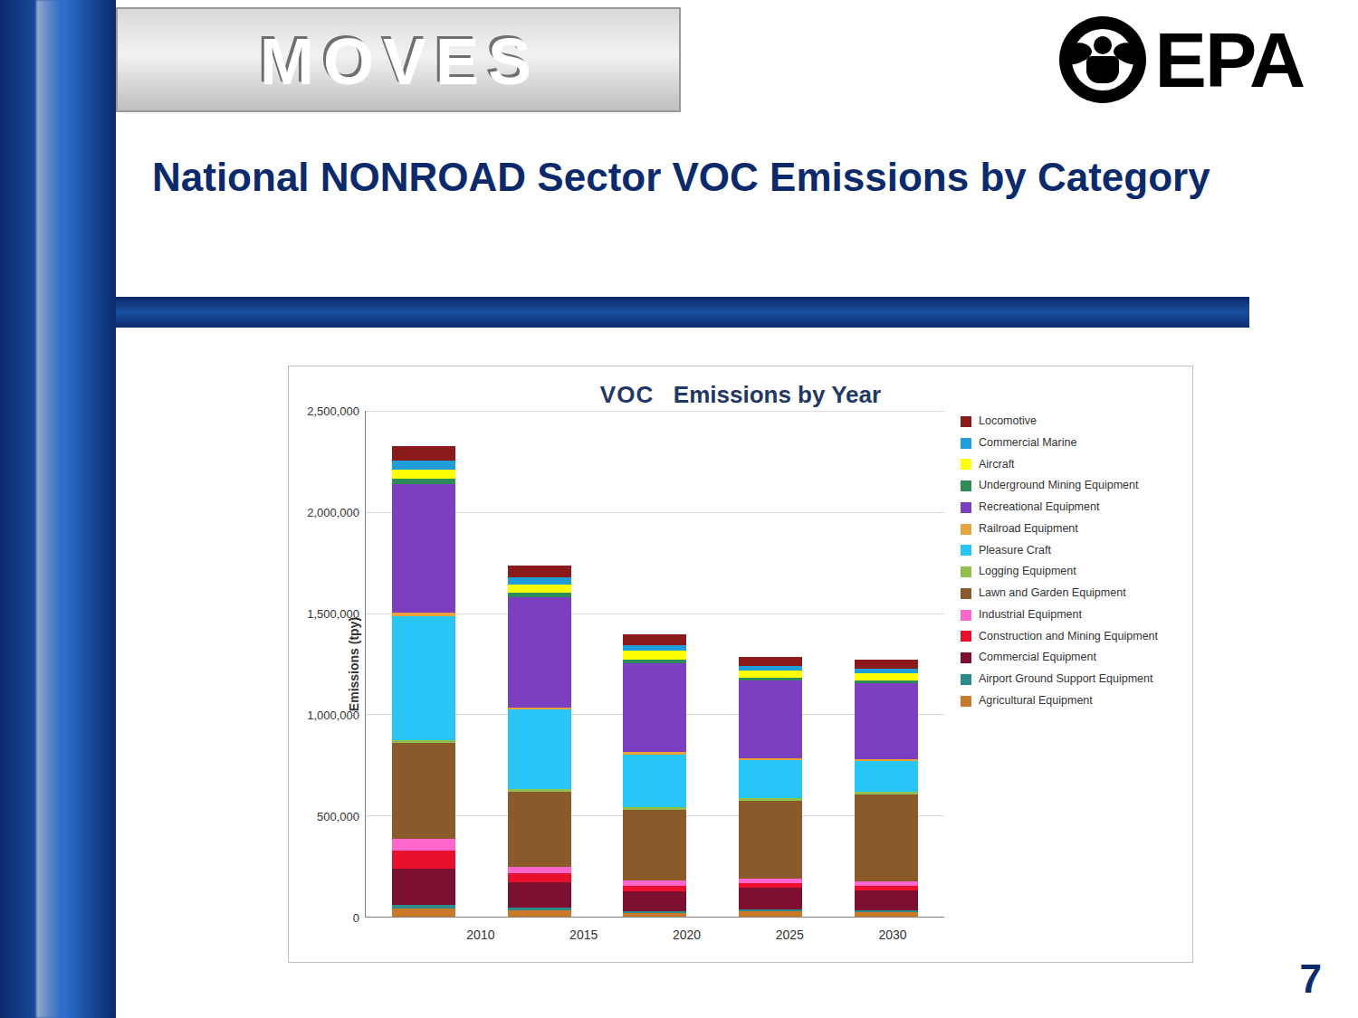MOVES
EPA
National NONROAD Sector VOC Emissions by Category
VOC Emissions by Year
2,500,000
2,000,000
1,500,000
1,000,000
500,000
0
Emissions (tpy)
2010 2015 2020 2025 2030
Locomotive
Commercial Marine
Aircraft
Underground Mining Equipment
Recreational Equipment
Railroad Equipment
Pleasure Craft
Logging Equipment
Lawn and Garden Equipment
Industrial Equipment
Construction and Mining Equipment
Commercial Equipment
Airport Ground Support Equipment
Agricultural Equipment
7